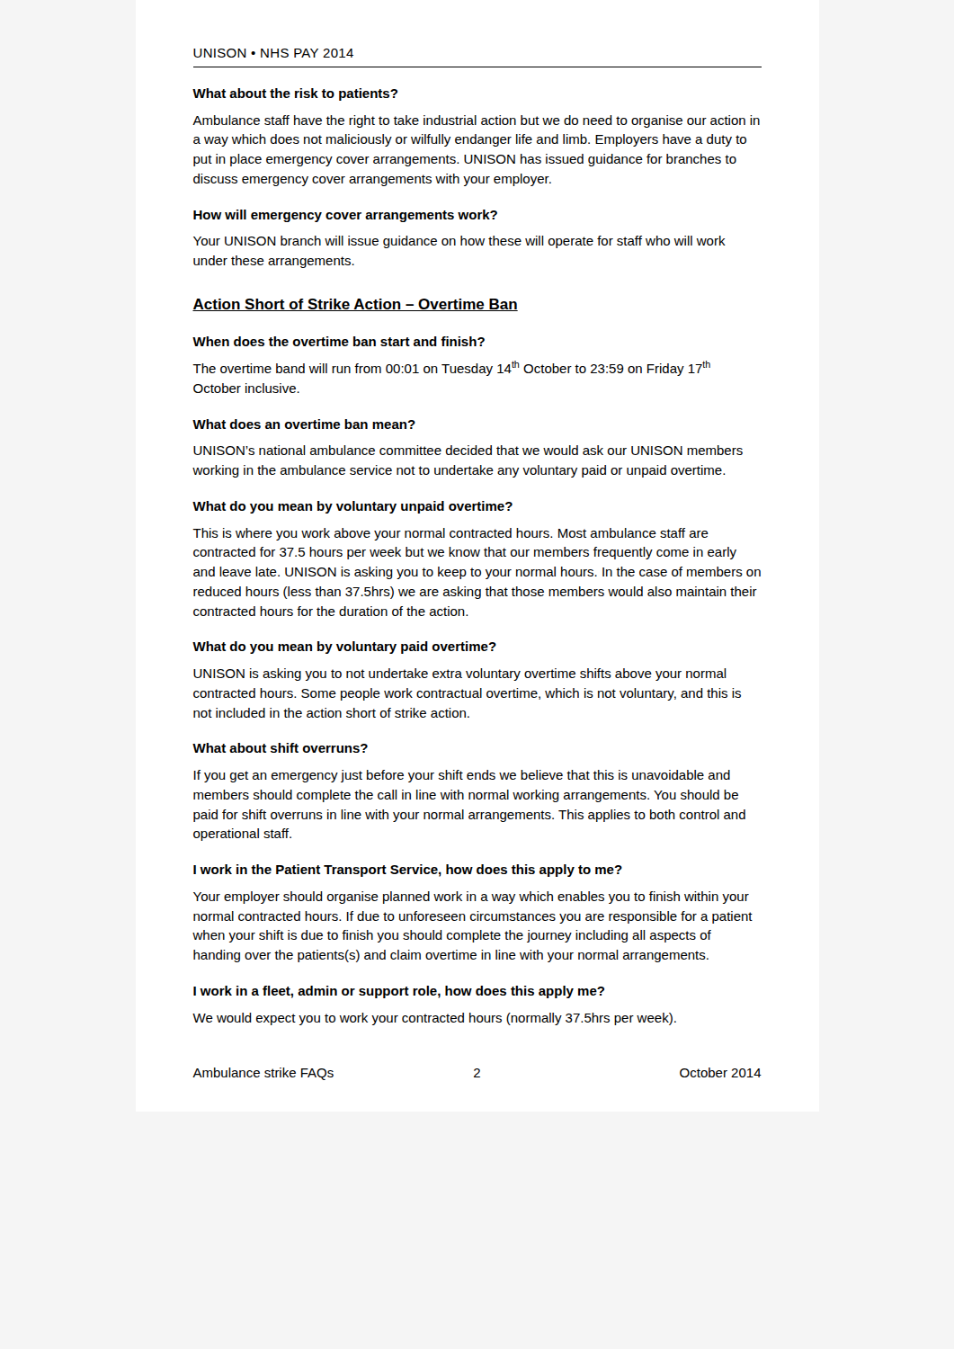UNISON • NHS PAY 2014
What about the risk to patients?
Ambulance staff have the right to take industrial action but we do need to organise our action in a way which does not maliciously or wilfully endanger life and limb. Employers have a duty to put in place emergency cover arrangements. UNISON has issued guidance for branches to discuss emergency cover arrangements with your employer.
How will emergency cover arrangements work?
Your UNISON branch will issue guidance on how these will operate for staff who will work under these arrangements.
Action Short of Strike Action – Overtime Ban
When does the overtime ban start and finish?
The overtime band will run from 00:01 on Tuesday 14th October to 23:59 on Friday 17th October inclusive.
What does an overtime ban mean?
UNISON’s national ambulance committee decided that we would ask our UNISON members working in the ambulance service not to undertake any voluntary paid or unpaid overtime.
What do you mean by voluntary unpaid overtime?
This is where you work above your normal contracted hours. Most ambulance staff are contracted for 37.5 hours per week but we know that our members frequently come in early and leave late. UNISON is asking you to keep to your normal hours. In the case of members on reduced hours (less than 37.5hrs) we are asking that those members would also maintain their contracted hours for the duration of the action.
What do you mean by voluntary paid overtime?
UNISON is asking you to not undertake extra voluntary overtime shifts above your normal contracted hours. Some people work contractual overtime, which is not voluntary, and this is not included in the action short of strike action.
What about shift overruns?
If you get an emergency just before your shift ends we believe that this is unavoidable and members should complete the call in line with normal working arrangements. You should be paid for shift overruns in line with your normal arrangements. This applies to both control and operational staff.
I work in the Patient Transport Service, how does this apply to me?
Your employer should organise planned work in a way which enables you to finish within your normal contracted hours. If due to unforeseen circumstances you are responsible for a patient when your shift is due to finish you should complete the journey including all aspects of handing over the patients(s) and claim overtime in line with your normal arrangements.
I work in a fleet, admin or support role, how does this apply me?
We would expect you to work your contracted hours (normally 37.5hrs per week).
Ambulance strike FAQs
2
October 2014